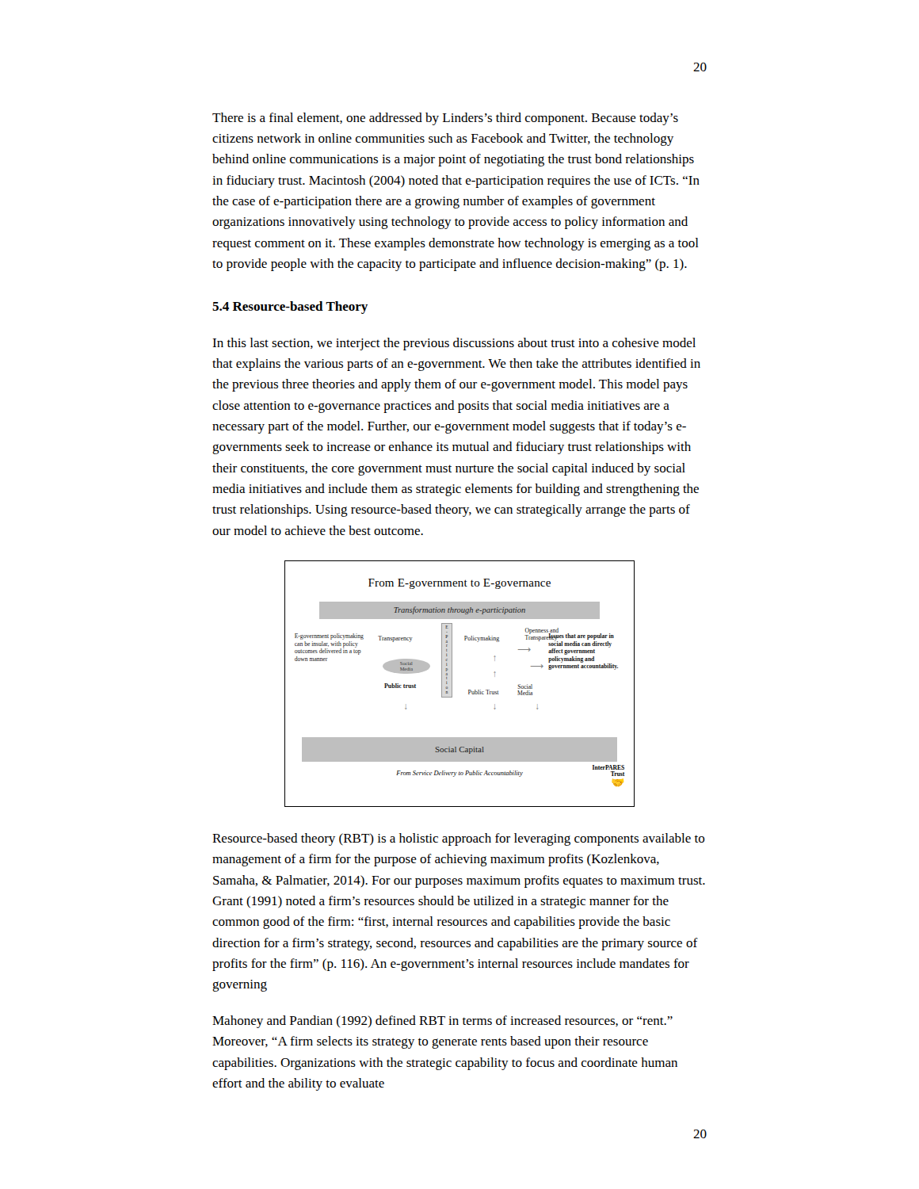20
There is a final element, one addressed by Linders’s third component. Because today’s citizens network in online communities such as Facebook and Twitter, the technology behind online communications is a major point of negotiating the trust bond relationships in fiduciary trust. Macintosh (2004) noted that e-participation requires the use of ICTs. “In the case of e-participation there are a growing number of examples of government organizations innovatively using technology to provide access to policy information and request comment on it. These examples demonstrate how technology is emerging as a tool to provide people with the capacity to participate and influence decision-making” (p. 1).
5.4 Resource-based Theory
In this last section, we interject the previous discussions about trust into a cohesive model that explains the various parts of an e-government. We then take the attributes identified in the previous three theories and apply them of our e-government model. This model pays close attention to e-governance practices and posits that social media initiatives are a necessary part of the model. Further, our e-government model suggests that if today’s e-governments seek to increase or enhance its mutual and fiduciary trust relationships with their constituents, the core government must nurture the social capital induced by social media initiatives and include them as strategic elements for building and strengthening the trust relationships. Using resource-based theory, we can strategically arrange the parts of our model to achieve the best outcome.
From E-government to E-governance
Transformation through e-participation
E-government policymaking can be insular, with policy outcomes delivered in a top down manner
Transparency
E
-
P
a
r
t
i
c
i
p
a
t
i
o
n
Policymaking
Openness and
Transparency
Issues that are popular in social media can directly affect government policymaking and government accountability.
Social
Media
Public trust
Public Trust
Social
Media
↑
↑
⟶
⟶
↓
↓
↓
Social Capital
From Service Delivery to Public Accountability
InterPARES
Trust
🤝
Resource-based theory (RBT) is a holistic approach for leveraging components available to management of a firm for the purpose of achieving maximum profits (Kozlenkova, Samaha, & Palmatier, 2014). For our purposes maximum profits equates to maximum trust. Grant (1991) noted a firm’s resources should be utilized in a strategic manner for the common good of the firm: “first, internal resources and capabilities provide the basic direction for a firm’s strategy, second, resources and capabilities are the primary source of profits for the firm” (p. 116). An e-government’s internal resources include mandates for governing
Mahoney and Pandian (1992) defined RBT in terms of increased resources, or “rent.” Moreover, “A firm selects its strategy to generate rents based upon their resource capabilities. Organizations with the strategic capability to focus and coordinate human effort and the ability to evaluate
20